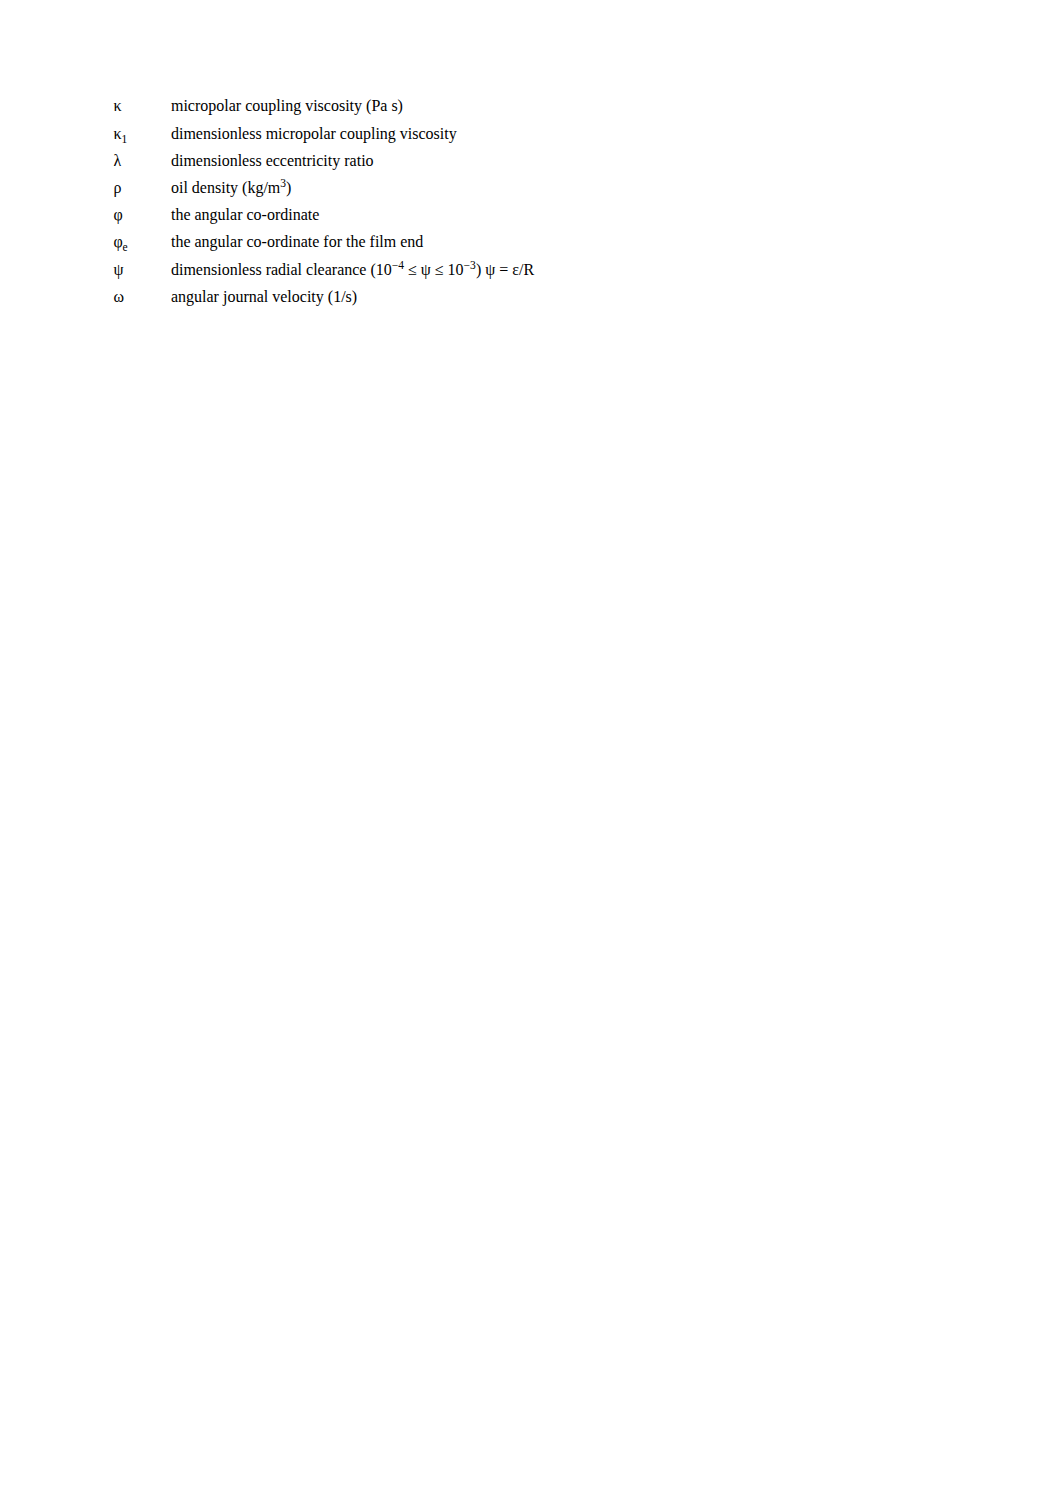κ
micropolar coupling viscosity (Pa s)
κ1
dimensionless micropolar coupling viscosity
λ
dimensionless eccentricity ratio
ρ
oil density (kg/m3)
φ
the angular co-ordinate
φe
the angular co-ordinate for the film end
ψ
dimensionless radial clearance (10−4 ≤ ψ ≤ 10−3) ψ = ε/R
ω
angular journal velocity (1/s)